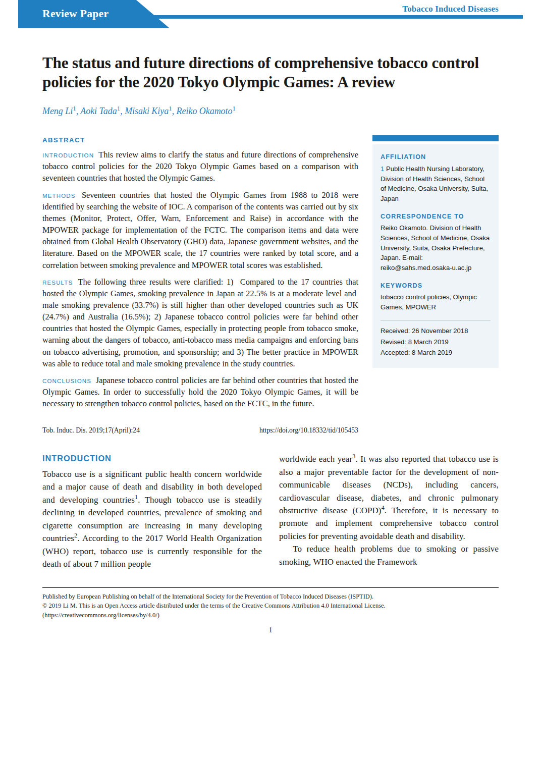Tobacco Induced Diseases
Review Paper
The status and future directions of comprehensive tobacco control policies for the 2020 Tokyo Olympic Games: A review
Meng Li1, Aoki Tada1, Misaki Kiya1, Reiko Okamoto1
Abstract
Introduction This review aims to clarify the status and future directions of comprehensive tobacco control policies for the 2020 Tokyo Olympic Games based on a comparison with seventeen countries that hosted the Olympic Games.
Methods Seventeen countries that hosted the Olympic Games from 1988 to 2018 were identified by searching the website of IOC. A comparison of the contents was carried out by six themes (Monitor, Protect, Offer, Warn, Enforcement and Raise) in accordance with the MPOWER package for implementation of the FCTC. The comparison items and data were obtained from Global Health Observatory (GHO) data, Japanese government websites, and the literature. Based on the MPOWER scale, the 17 countries were ranked by total score, and a correlation between smoking prevalence and MPOWER total scores was established.
Results The following three results were clarified: 1) Compared to the 17 countries that hosted the Olympic Games, smoking prevalence in Japan at 22.5% is at a moderate level and male smoking prevalence (33.7%) is still higher than other developed countries such as UK (24.7%) and Australia (16.5%); 2) Japanese tobacco control policies were far behind other countries that hosted the Olympic Games, especially in protecting people from tobacco smoke, warning about the dangers of tobacco, anti-tobacco mass media campaigns and enforcing bans on tobacco advertising, promotion, and sponsorship; and 3) The better practice in MPOWER was able to reduce total and male smoking prevalence in the study countries.
Conclusions Japanese tobacco control policies are far behind other countries that hosted the Olympic Games. In order to successfully hold the 2020 Tokyo Olympic Games, it will be necessary to strengthen tobacco control policies, based on the FCTC, in the future.
Tob. Induc. Dis. 2019;17(April):24 https://doi.org/10.18332/tid/105453
Affiliation
1 Public Health Nursing Laboratory, Division of Health Sciences, School of Medicine, Osaka University, Suita, Japan
Correspondence to
Reiko Okamoto. Division of Health Sciences, School of Medicine, Osaka University, Suita, Osaka Prefecture, Japan. E-mail: reiko@sahs.med.osaka-u.ac.jp
Keywords
tobacco control policies, Olympic Games, MPOWER
Received: 26 November 2018
Revised: 8 March 2019
Accepted: 8 March 2019
Introduction
Tobacco use is a significant public health concern worldwide and a major cause of death and disability in both developed and developing countries1. Though tobacco use is steadily declining in developed countries, prevalence of smoking and cigarette consumption are increasing in many developing countries2. According to the 2017 World Health Organization (WHO) report, tobacco use is currently responsible for the death of about 7 million people
worldwide each year3. It was also reported that tobacco use is also a major preventable factor for the development of non-communicable diseases (NCDs), including cancers, cardiovascular disease, diabetes, and chronic pulmonary obstructive disease (COPD)4. Therefore, it is necessary to promote and implement comprehensive tobacco control policies for preventing avoidable death and disability.
To reduce health problems due to smoking or passive smoking, WHO enacted the Framework
Published by European Publishing on behalf of the International Society for the Prevention of Tobacco Induced Diseases (ISPTID).
© 2019 Li M. This is an Open Access article distributed under the terms of the Creative Commons Attribution 4.0 International License. (https://creativecommons.org/licenses/by/4.0/)
1